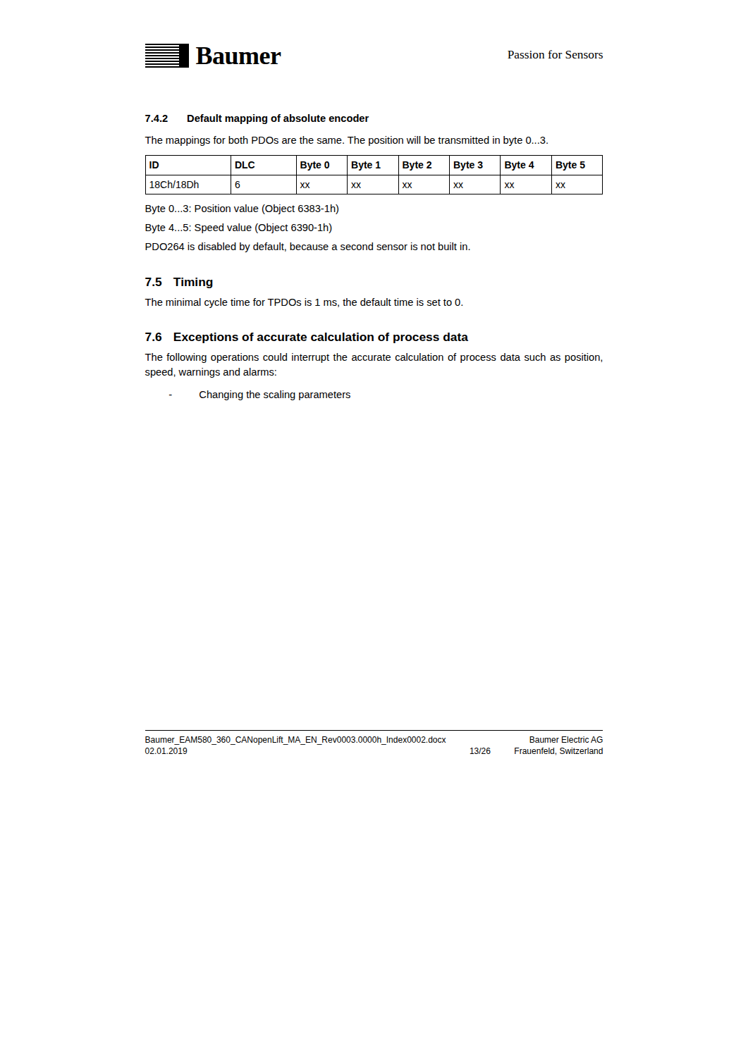Baumer
Passion for Sensors
7.4.2 Default mapping of absolute encoder
The mappings for both PDOs are the same. The position will be transmitted in byte 0...3.
| ID | DLC | Byte 0 | Byte 1 | Byte 2 | Byte 3 | Byte 4 | Byte 5 |
| --- | --- | --- | --- | --- | --- | --- | --- |
| 18Ch/18Dh | 6 | xx | xx | xx | xx | xx | xx |
Byte 0...3: Position value (Object 6383-1h)
Byte 4...5: Speed value (Object 6390-1h)
PDO264 is disabled by default, because a second sensor is not built in.
7.5 Timing
The minimal cycle time for TPDOs is 1 ms, the default time is set to 0.
7.6 Exceptions of accurate calculation of process data
The following operations could interrupt the accurate calculation of process data such as position, speed, warnings and alarms:
Changing the scaling parameters
Baumer_EAM580_360_CANopenLift_MA_EN_Rev0003.0000h_Index0002.docx
02.01.2019
13/26
Baumer Electric AG
Frauenfeld, Switzerland